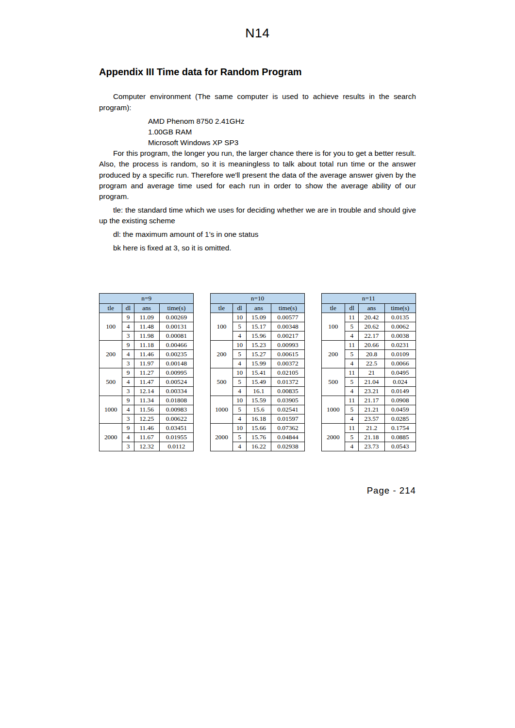N14
Appendix III Time data for Random Program
Computer environment (The same computer is used to achieve results in the search program):
AMD Phenom 8750 2.41GHz
1.00GB RAM
Microsoft Windows XP SP3
For this program, the longer you run, the larger chance there is for you to get a better result. Also, the process is random, so it is meaningless to talk about total run time or the answer produced by a specific run. Therefore we'll present the data of the average answer given by the program and average time used for each run in order to show the average ability of our program.
tle: the standard time which we uses for deciding whether we are in trouble and should give up the existing scheme
dl: the maximum amount of 1’s in one status
bk here is fixed at 3, so it is omitted.
n=9
| tle | dl | ans | time(s) |
| --- | --- | --- | --- |
| 100 | 9 | 11.09 | 0.00269 |
| 4 | 11.48 | 0.00131 |
| 3 | 11.98 | 0.00081 |
| 200 | 9 | 11.18 | 0.00466 |
| 4 | 11.46 | 0.00235 |
| 3 | 11.97 | 0.00148 |
| 500 | 9 | 11.27 | 0.00995 |
| 4 | 11.47 | 0.00524 |
| 3 | 12.14 | 0.00334 |
| 1000 | 9 | 11.34 | 0.01808 |
| 4 | 11.56 | 0.00983 |
| 3 | 12.25 | 0.00622 |
| 2000 | 9 | 11.46 | 0.03451 |
| 4 | 11.67 | 0.01955 |
| 3 | 12.32 | 0.0112 |
n=10
| tle | dl | ans | time(s) |
| --- | --- | --- | --- |
| 100 | 10 | 15.09 | 0.00577 |
| 5 | 15.17 | 0.00348 |
| 4 | 15.96 | 0.00217 |
| 200 | 10 | 15.23 | 0.00993 |
| 5 | 15.27 | 0.00615 |
| 4 | 15.99 | 0.00372 |
| 500 | 10 | 15.41 | 0.02105 |
| 5 | 15.49 | 0.01372 |
| 4 | 16.1 | 0.00835 |
| 1000 | 10 | 15.59 | 0.03905 |
| 5 | 15.6 | 0.02541 |
| 4 | 16.18 | 0.01597 |
| 2000 | 10 | 15.66 | 0.07362 |
| 5 | 15.76 | 0.04844 |
| 4 | 16.22 | 0.02938 |
n=11
| tle | dl | ans | time(s) |
| --- | --- | --- | --- |
| 100 | 11 | 20.42 | 0.0135 |
| 5 | 20.62 | 0.0062 |
| 4 | 22.17 | 0.0038 |
| 200 | 11 | 20.66 | 0.0231 |
| 5 | 20.8 | 0.0109 |
| 4 | 22.5 | 0.0066 |
| 500 | 11 | 21 | 0.0495 |
| 5 | 21.04 | 0.024 |
| 4 | 23.21 | 0.0149 |
| 1000 | 11 | 21.17 | 0.0908 |
| 5 | 21.21 | 0.0459 |
| 4 | 23.57 | 0.0285 |
| 2000 | 11 | 21.2 | 0.1754 |
| 5 | 21.18 | 0.0885 |
| 4 | 23.73 | 0.0543 |
Page - 214